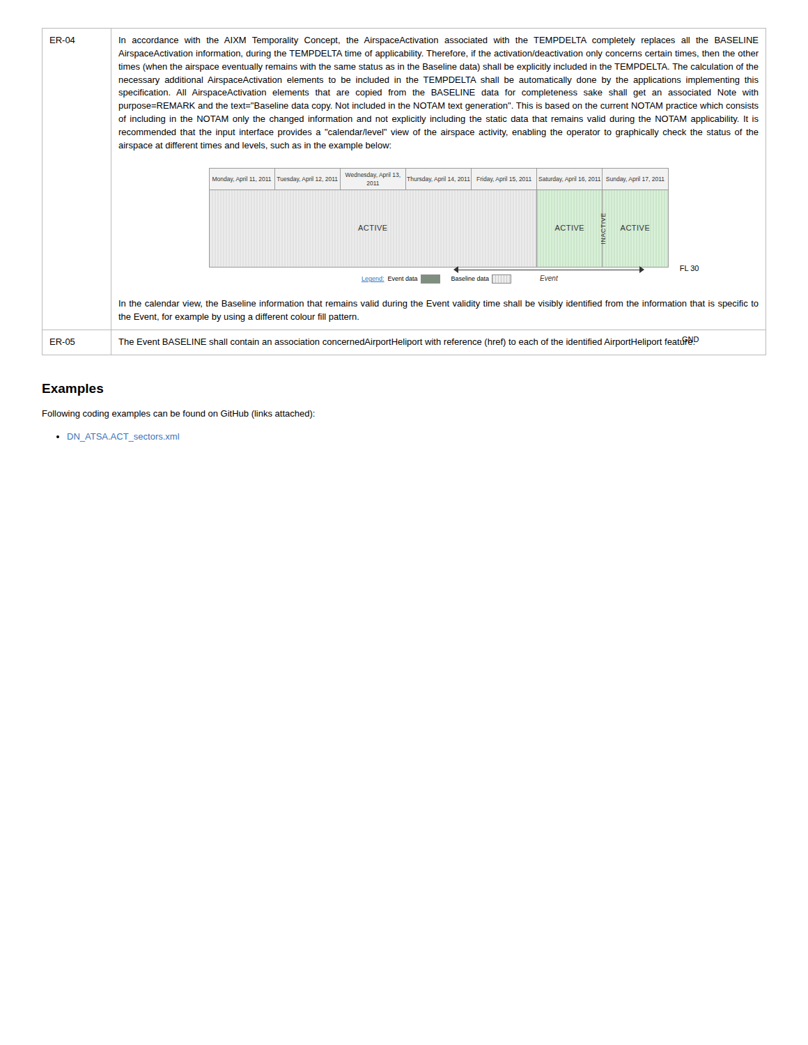| ER-04 | In accordance with the AIXM Temporality Concept, the AirspaceActivation associated with the TEMPDELTA completely replaces all the BASELINE AirspaceActivation information, during the TEMPDELTA time of applicability. Therefore, if the activation/deactivation only concerns certain times, then the other times (when the airspace eventually remains with the same status as in the Baseline data) shall be explicitly included in the TEMPDELTA. The calculation of the necessary additional AirspaceActivation elements to be included in the TEMPDELTA shall be automatically done by the applications implementing this specification. All AirspaceActivation elements that are copied from the BASELINE data for completeness sake shall get an associated Note with purpose=REMARK and the text="Baseline data copy. Not included in the NOTAM text generation". This is based on the current NOTAM practice which consists of including in the NOTAM only the changed information and not explicitly including the static data that remains valid during the NOTAM applicability. It is recommended that the input interface provides a "calendar/level" view of the airspace activity, enabling the operator to graphically check the status of the airspace at different times and levels, such as in the example below: / Monday, April 11, 2011 / Tuesday, April 12, 2011 / Wednesday, April 13, 2011 / Thursday, April 14, 2011 / Friday, April 15, 2011 / Saturday, April 16, 2011 / Sunday, April 17, 2011 / / --- / --- / --- / --- / --- / --- / --- / / ACTIVE / ACTIVE / ACTIVE INACTIVE / FL 30 GND Legend: Event data Baseline data Event In the calendar view, the Baseline information that remains valid during the Event validity time shall be visibly identified from the information that is specific to the Event, for example by using a different colour fill pattern. |
| ER-05 | The Event BASELINE shall contain an association concernedAirportHeliport with reference (href) to each of the identified AirportHeliport feature. |
Examples
Following coding examples can be found on GitHub (links attached):
DN_ATSA.ACT_sectors.xml